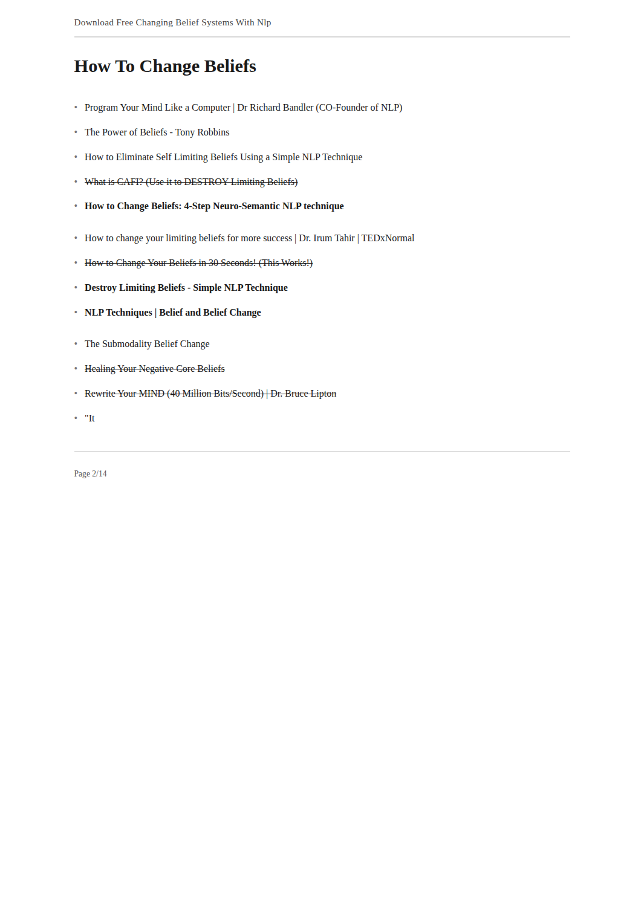Download Free Changing Belief Systems With Nlp
How To Change Beliefs
Program Your Mind Like a Computer | Dr Richard Bandler (CO-Founder of NLP)
The Power of Beliefs - Tony Robbins
How to Eliminate Self Limiting Beliefs Using a Simple NLP Technique
What is CAFI? (Use it to DESTROY Limiting Beliefs)
How to Change Beliefs: 4-Step Neuro-Semantic NLP technique
How to change your limiting beliefs for more success | Dr. Irum Tahir | TEDxNormal
How to Change Your Beliefs in 30 Seconds! (This Works!)
Destroy Limiting Beliefs - Simple NLP Technique
NLP Techniques | Belief and Belief Change
The Submodality Belief Change
Healing Your Negative Core Beliefs
Rewrite Your MIND (40 Million Bits/Second) | Dr. Bruce Lipton
"It
Page 2/14